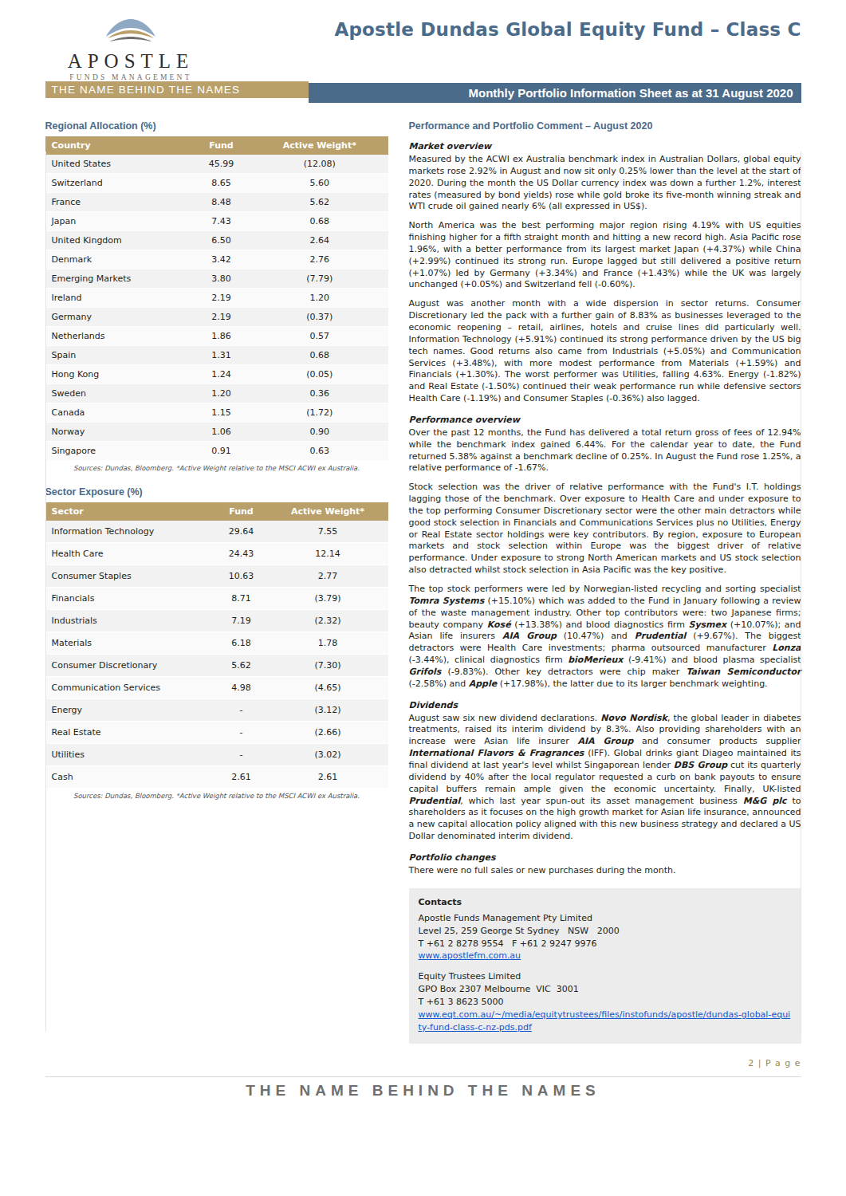APOSTLE
FUNDS MANAGEMENT
Apostle Dundas Global Equity Fund – Class C
THE NAME BEHIND THE NAMES
Monthly Portfolio Information Sheet as at 31 August 2020
Regional Allocation (%)
| Country | Fund | Active Weight* |
| --- | --- | --- |
| United States | 45.99 | (12.08) |
| Switzerland | 8.65 | 5.60 |
| France | 8.48 | 5.62 |
| Japan | 7.43 | 0.68 |
| United Kingdom | 6.50 | 2.64 |
| Denmark | 3.42 | 2.76 |
| Emerging Markets | 3.80 | (7.79) |
| Ireland | 2.19 | 1.20 |
| Germany | 2.19 | (0.37) |
| Netherlands | 1.86 | 0.57 |
| Spain | 1.31 | 0.68 |
| Hong Kong | 1.24 | (0.05) |
| Sweden | 1.20 | 0.36 |
| Canada | 1.15 | (1.72) |
| Norway | 1.06 | 0.90 |
| Singapore | 0.91 | 0.63 |
Sources: Dundas, Bloomberg. *Active Weight relative to the MSCI ACWI ex Australia.
Sector Exposure (%)
| Sector | Fund | Active Weight* |
| --- | --- | --- |
| Information Technology | 29.64 | 7.55 |
| Health Care | 24.43 | 12.14 |
| Consumer Staples | 10.63 | 2.77 |
| Financials | 8.71 | (3.79) |
| Industrials | 7.19 | (2.32) |
| Materials | 6.18 | 1.78 |
| Consumer Discretionary | 5.62 | (7.30) |
| Communication Services | 4.98 | (4.65) |
| Energy | - | (3.12) |
| Real Estate | - | (2.66) |
| Utilities | - | (3.02) |
| Cash | 2.61 | 2.61 |
Sources: Dundas, Bloomberg. *Active Weight relative to the MSCI ACWI ex Australia.
Performance and Portfolio Comment – August 2020
Market overview
Measured by the ACWI ex Australia benchmark index in Australian Dollars, global equity markets rose 2.92% in August and now sit only 0.25% lower than the level at the start of 2020. During the month the US Dollar currency index was down a further 1.2%, interest rates (measured by bond yields) rose while gold broke its five-month winning streak and WTI crude oil gained nearly 6% (all expressed in US$).
North America was the best performing major region rising 4.19% with US equities finishing higher for a fifth straight month and hitting a new record high. Asia Pacific rose 1.96%, with a better performance from its largest market Japan (+4.37%) while China (+2.99%) continued its strong run. Europe lagged but still delivered a positive return (+1.07%) led by Germany (+3.34%) and France (+1.43%) while the UK was largely unchanged (+0.05%) and Switzerland fell (-0.60%).
August was another month with a wide dispersion in sector returns. Consumer Discretionary led the pack with a further gain of 8.83% as businesses leveraged to the economic reopening – retail, airlines, hotels and cruise lines did particularly well. Information Technology (+5.91%) continued its strong performance driven by the US big tech names. Good returns also came from Industrials (+5.05%) and Communication Services (+3.48%), with more modest performance from Materials (+1.59%) and Financials (+1.30%). The worst performer was Utilities, falling 4.63%. Energy (-1.82%) and Real Estate (-1.50%) continued their weak performance run while defensive sectors Health Care (-1.19%) and Consumer Staples (-0.36%) also lagged.
Performance overview
Over the past 12 months, the Fund has delivered a total return gross of fees of 12.94% while the benchmark index gained 6.44%. For the calendar year to date, the Fund returned 5.38% against a benchmark decline of 0.25%. In August the Fund rose 1.25%, a relative performance of -1.67%.
Stock selection was the driver of relative performance with the Fund's I.T. holdings lagging those of the benchmark. Over exposure to Health Care and under exposure to the top performing Consumer Discretionary sector were the other main detractors while good stock selection in Financials and Communications Services plus no Utilities, Energy or Real Estate sector holdings were key contributors. By region, exposure to European markets and stock selection within Europe was the biggest driver of relative performance. Under exposure to strong North American markets and US stock selection also detracted whilst stock selection in Asia Pacific was the key positive.
The top stock performers were led by Norwegian-listed recycling and sorting specialist Tomra Systems (+15.10%) which was added to the Fund in January following a review of the waste management industry. Other top contributors were: two Japanese firms; beauty company Kosé (+13.38%) and blood diagnostics firm Sysmex (+10.07%); and Asian life insurers AIA Group (10.47%) and Prudential (+9.67%). The biggest detractors were Health Care investments; pharma outsourced manufacturer Lonza (-3.44%), clinical diagnostics firm bioMerieux (-9.41%) and blood plasma specialist Grifols (-9.83%). Other key detractors were chip maker Taiwan Semiconductor (-2.58%) and Apple (+17.98%), the latter due to its larger benchmark weighting.
Dividends
August saw six new dividend declarations. Novo Nordisk, the global leader in diabetes treatments, raised its interim dividend by 8.3%. Also providing shareholders with an increase were Asian life insurer AIA Group and consumer products supplier International Flavors & Fragrances (IFF). Global drinks giant Diageo maintained its final dividend at last year's level whilst Singaporean lender DBS Group cut its quarterly dividend by 40% after the local regulator requested a curb on bank payouts to ensure capital buffers remain ample given the economic uncertainty. Finally, UK-listed Prudential, which last year spun-out its asset management business M&G plc to shareholders as it focuses on the high growth market for Asian life insurance, announced a new capital allocation policy aligned with this new business strategy and declared a US Dollar denominated interim dividend.
Portfolio changes
There were no full sales or new purchases during the month.
Contacts
Apostle Funds Management Pty Limited
Level 25, 259 George St Sydney NSW 2000
T +61 2 8278 9554 F +61 2 9247 9976
www.apostlefm.com.au
Equity Trustees Limited
GPO Box 2307 Melbourne VIC 3001
T +61 3 8623 5000
www.eqt.com.au/~/media/equitytrustees/files/instofunds/apostle/dundas-global-equity-fund-class-c-nz-pds.pdf
2 | P a g e
THE NAME BEHIND THE NAMES